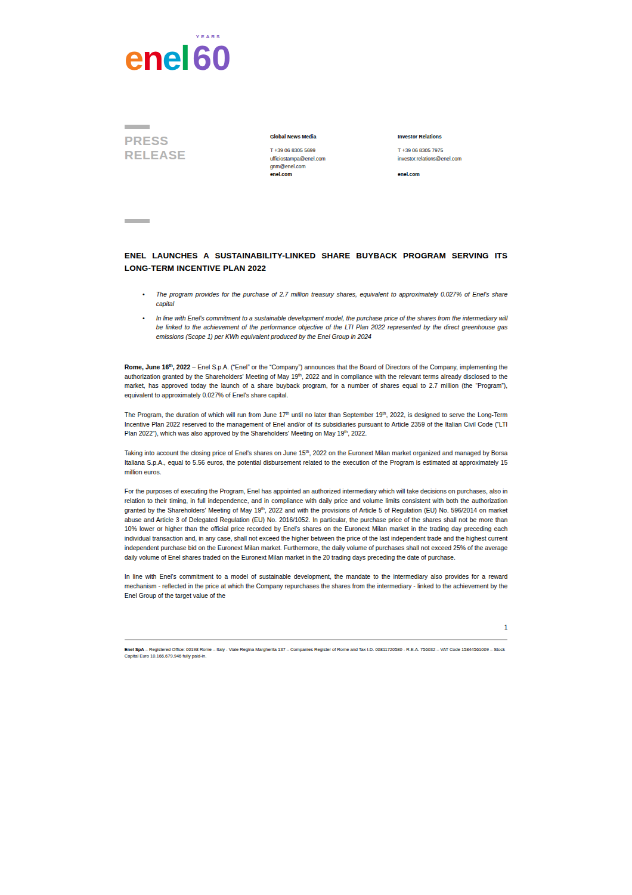enel YEARS60
PRESS
RELEASE
Global News Media
T +39 06 8305 5699
ufficiostampa@enel.com
gnm@enel.com
enel.com
Investor Relations
T +39 06 8305 7975
investor.relations@enel.com
enel.com
ENEL LAUNCHES A SUSTAINABILITY-LINKED SHARE BUYBACK PROGRAM SERVING ITS LONG-TERM INCENTIVE PLAN 2022
The program provides for the purchase of 2.7 million treasury shares, equivalent to approximately 0.027% of Enel's share capital
In line with Enel's commitment to a sustainable development model, the purchase price of the shares from the intermediary will be linked to the achievement of the performance objective of the LTI Plan 2022 represented by the direct greenhouse gas emissions (Scope 1) per KWh equivalent produced by the Enel Group in 2024
Rome, June 16th, 2022 – Enel S.p.A. (“Enel” or the “Company”) announces that the Board of Directors of the Company, implementing the authorization granted by the Shareholders' Meeting of May 19th, 2022 and in compliance with the relevant terms already disclosed to the market, has approved today the launch of a share buyback program, for a number of shares equal to 2.7 million (the “Program”), equivalent to approximately 0.027% of Enel's share capital.
The Program, the duration of which will run from June 17th until no later than September 19th, 2022, is designed to serve the Long-Term Incentive Plan 2022 reserved to the management of Enel and/or of its subsidiaries pursuant to Article 2359 of the Italian Civil Code (“LTI Plan 2022”), which was also approved by the Shareholders' Meeting on May 19th, 2022.
Taking into account the closing price of Enel's shares on June 15th, 2022 on the Euronext Milan market organized and managed by Borsa Italiana S.p.A., equal to 5.56 euros, the potential disbursement related to the execution of the Program is estimated at approximately 15 million euros.
For the purposes of executing the Program, Enel has appointed an authorized intermediary which will take decisions on purchases, also in relation to their timing, in full independence, and in compliance with daily price and volume limits consistent with both the authorization granted by the Shareholders' Meeting of May 19th, 2022 and with the provisions of Article 5 of Regulation (EU) No. 596/2014 on market abuse and Article 3 of Delegated Regulation (EU) No. 2016/1052. In particular, the purchase price of the shares shall not be more than 10% lower or higher than the official price recorded by Enel's shares on the Euronext Milan market in the trading day preceding each individual transaction and, in any case, shall not exceed the higher between the price of the last independent trade and the highest current independent purchase bid on the Euronext Milan market. Furthermore, the daily volume of purchases shall not exceed 25% of the average daily volume of Enel shares traded on the Euronext Milan market in the 20 trading days preceding the date of purchase.
In line with Enel's commitment to a model of sustainable development, the mandate to the intermediary also provides for a reward mechanism - reflected in the price at which the Company repurchases the shares from the intermediary - linked to the achievement by the Enel Group of the target value of the
1
Enel SpA – Registered Office: 00198 Rome – Italy - Viale Regina Margherita 137 – Companies Register of Rome and Tax I.D. 00811720580 - R.E.A. 756032 – VAT Code 15844561009 – Stock Capital Euro 10,166,679,946 fully paid-in.